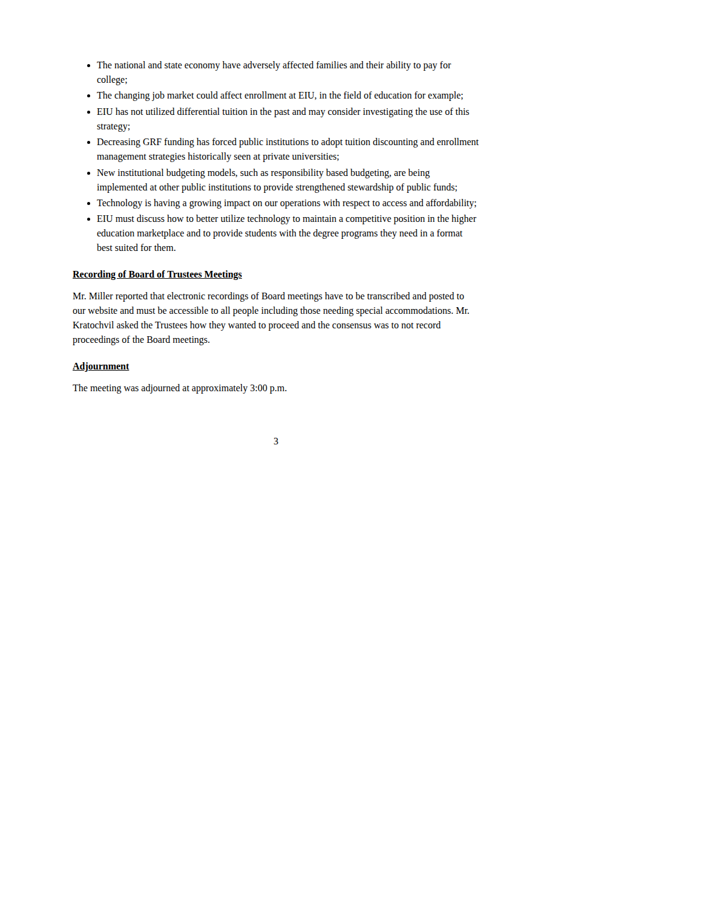The national and state economy have adversely affected families and their ability to pay for college;
The changing job market could affect enrollment at EIU, in the field of education for example;
EIU has not utilized differential tuition in the past and may consider investigating the use of this strategy;
Decreasing GRF funding has forced public institutions to adopt tuition discounting and enrollment management strategies historically seen at private universities;
New institutional budgeting models, such as responsibility based budgeting, are being implemented at other public institutions to provide strengthened stewardship of public funds;
Technology is having a growing impact on our operations with respect to access and affordability;
EIU must discuss how to better utilize technology to maintain a competitive position in the higher education marketplace and to provide students with the degree programs they need in a format best suited for them.
Recording of Board of Trustees Meetings
Mr. Miller reported that electronic recordings of Board meetings have to be transcribed and posted to our website and must be accessible to all people including those needing special accommodations. Mr. Kratochvil asked the Trustees how they wanted to proceed and the consensus was to not record proceedings of the Board meetings.
Adjournment
The meeting was adjourned at approximately 3:00 p.m.
3